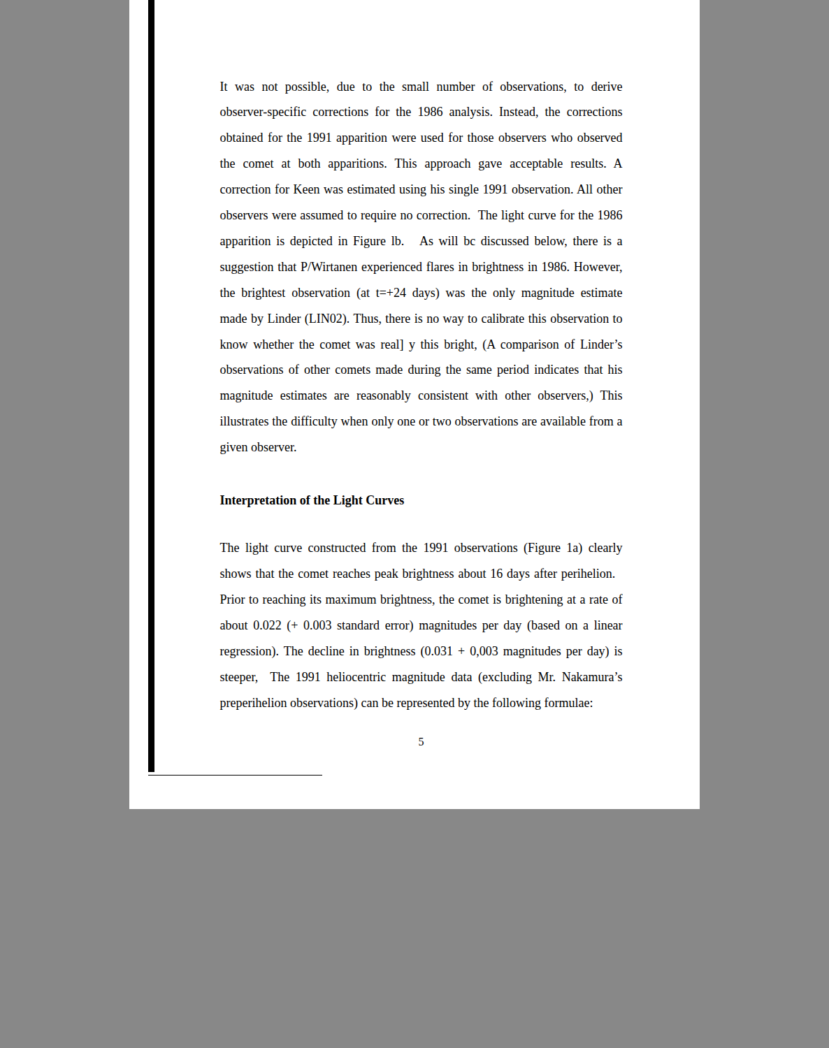It was not possible, due to the small number of observations, to derive observer-specific corrections for the 1986 analysis. Instead, the corrections obtained for the 1991 apparition were used for those observers who observed the comet at both apparitions. This approach gave acceptable results. A correction for Keen was estimated using his single 1991 observation. All other observers were assumed to require no correction. The light curve for the 1986 apparition is depicted in Figure lb. As will bc discussed below, there is a suggestion that P/Wirtanen experienced flares in brightness in 1986. However, the brightest observation (at t=+24 days) was the only magnitude estimate made by Linder (LIN02). Thus, there is no way to calibrate this observation to know whether the comet was real] y this bright, (A comparison of Linder’s observations of other comets made during the same period indicates that his magnitude estimates are reasonably consistent with other observers,) This illustrates the difficulty when only one or two observations are available from a given observer.
Interpretation of the Light Curves
The light curve constructed from the 1991 observations (Figure 1a) clearly shows that the comet reaches peak brightness about 16 days after perihelion. Prior to reaching its maximum brightness, the comet is brightening at a rate of about 0.022 (+ 0.003 standard error) magnitudes per day (based on a linear regression). The decline in brightness (0.031 + 0,003 magnitudes per day) is steeper, The 1991 heliocentric magnitude data (excluding Mr. Nakamura’s preperihelion observations) can be represented by the following formulae:
5